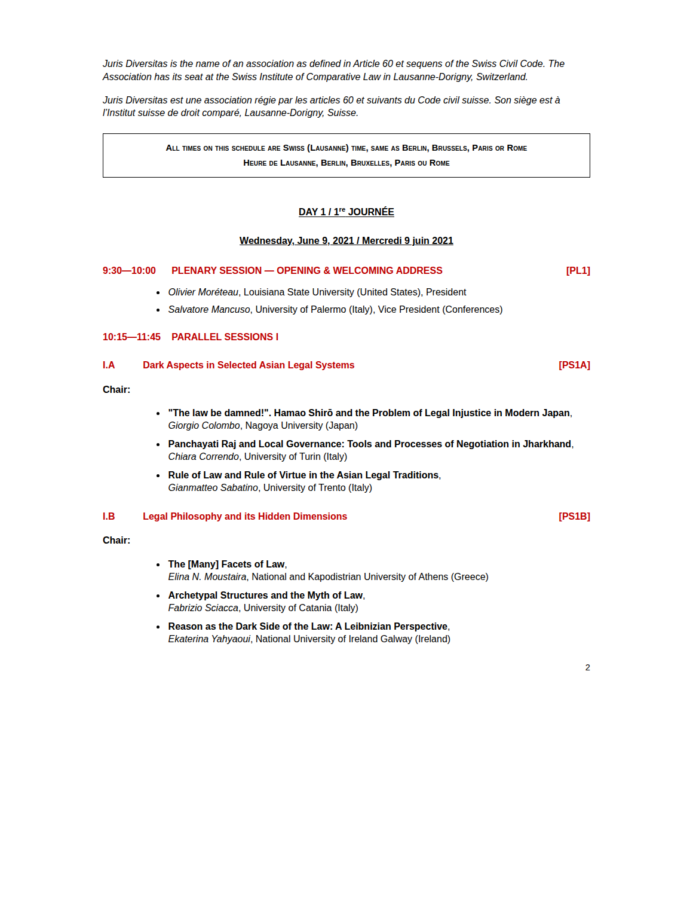Juris Diversitas is the name of an association as defined in Article 60 et sequens of the Swiss Civil Code. The Association has its seat at the Swiss Institute of Comparative Law in Lausanne-Dorigny, Switzerland.
Juris Diversitas est une association régie par les articles 60 et suivants du Code civil suisse. Son siège est à l’Institut suisse de droit comparé, Lausanne-Dorigny, Suisse.
All times on this schedule are Swiss (Lausanne) time, same as Berlin, Brussels, Paris or Rome
Heure de Lausanne, Berlin, Bruxelles, Paris ou Rome
DAY 1 / 1re JOURNÉE
Wednesday, June 9, 2021 / Mercredi 9 juin 2021
9:30—10:00 PLENARY SESSION — OPENING & WELCOMING ADDRESS [PL1]
Olivier Moréteau, Louisiana State University (United States), President
Salvatore Mancuso, University of Palermo (Italy), Vice President (Conferences)
10:15—11:45 PARALLEL SESSIONS I
I.A Dark Aspects in Selected Asian Legal Systems [PS1A]
Chair:
"The law be damned!". Hamao Shirō and the Problem of Legal Injustice in Modern Japan,
Giorgio Colombo, Nagoya University (Japan)
Panchayati Raj and Local Governance: Tools and Processes of Negotiation in Jharkhand,
Chiara Correndo, University of Turin (Italy)
Rule of Law and Rule of Virtue in the Asian Legal Traditions,
Gianmatteo Sabatino, University of Trento (Italy)
I.B Legal Philosophy and its Hidden Dimensions [PS1B]
Chair:
The [Many] Facets of Law,
Elina N. Moustaira, National and Kapodistrian University of Athens (Greece)
Archetypal Structures and the Myth of Law,
Fabrizio Sciacca, University of Catania (Italy)
Reason as the Dark Side of the Law: A Leibnizian Perspective,
Ekaterina Yahyaoui, National University of Ireland Galway (Ireland)
2